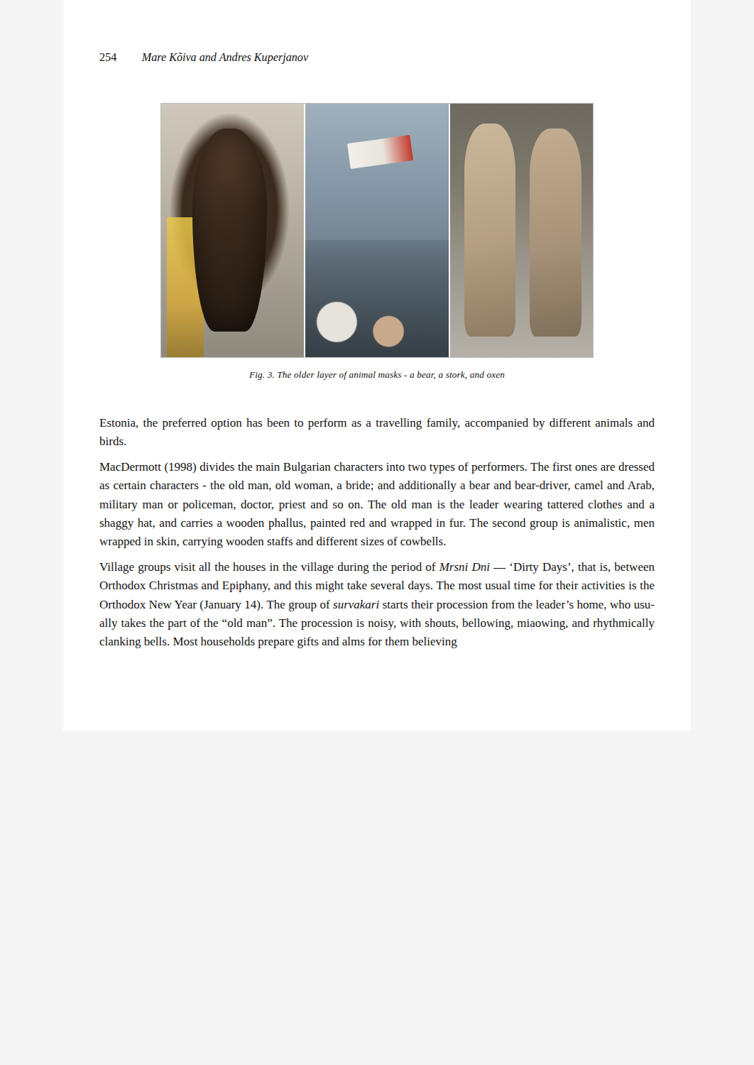254 Mare Kõiva and Andres Kuperjanov
Fig. 3. The older layer of animal masks - a bear, a stork, and oxen
Estonia, the preferred option has been to perform as a travelling family, accompanied by different animals and birds.
MacDermott (1998) divides the main Bulgarian characters into two types of performers. The first ones are dressed as certain characters - the old man, old woman, a bride; and additionally a bear and bear-driver, camel and Arab, military man or policeman, doctor, priest and so on. The old man is the leader wearing tattered clothes and a shaggy hat, and carries a wooden phallus, painted red and wrapped in fur. The second group is animalistic, men wrapped in skin, carrying wooden staffs and different sizes of cowbells.
Village groups visit all the houses in the village during the period of Mrsni Dni — ‘Dirty Days’, that is, between Orthodox Christmas and Epiphany, and this might take several days. The most usual time for their activities is the Orthodox New Year (January 14). The group of survakari starts their procession from the leader’s home, who usually takes the part of the “old man”. The procession is noisy, with shouts, bellowing, miaowing, and rhythmically clanking bells. Most households prepare gifts and alms for them believing